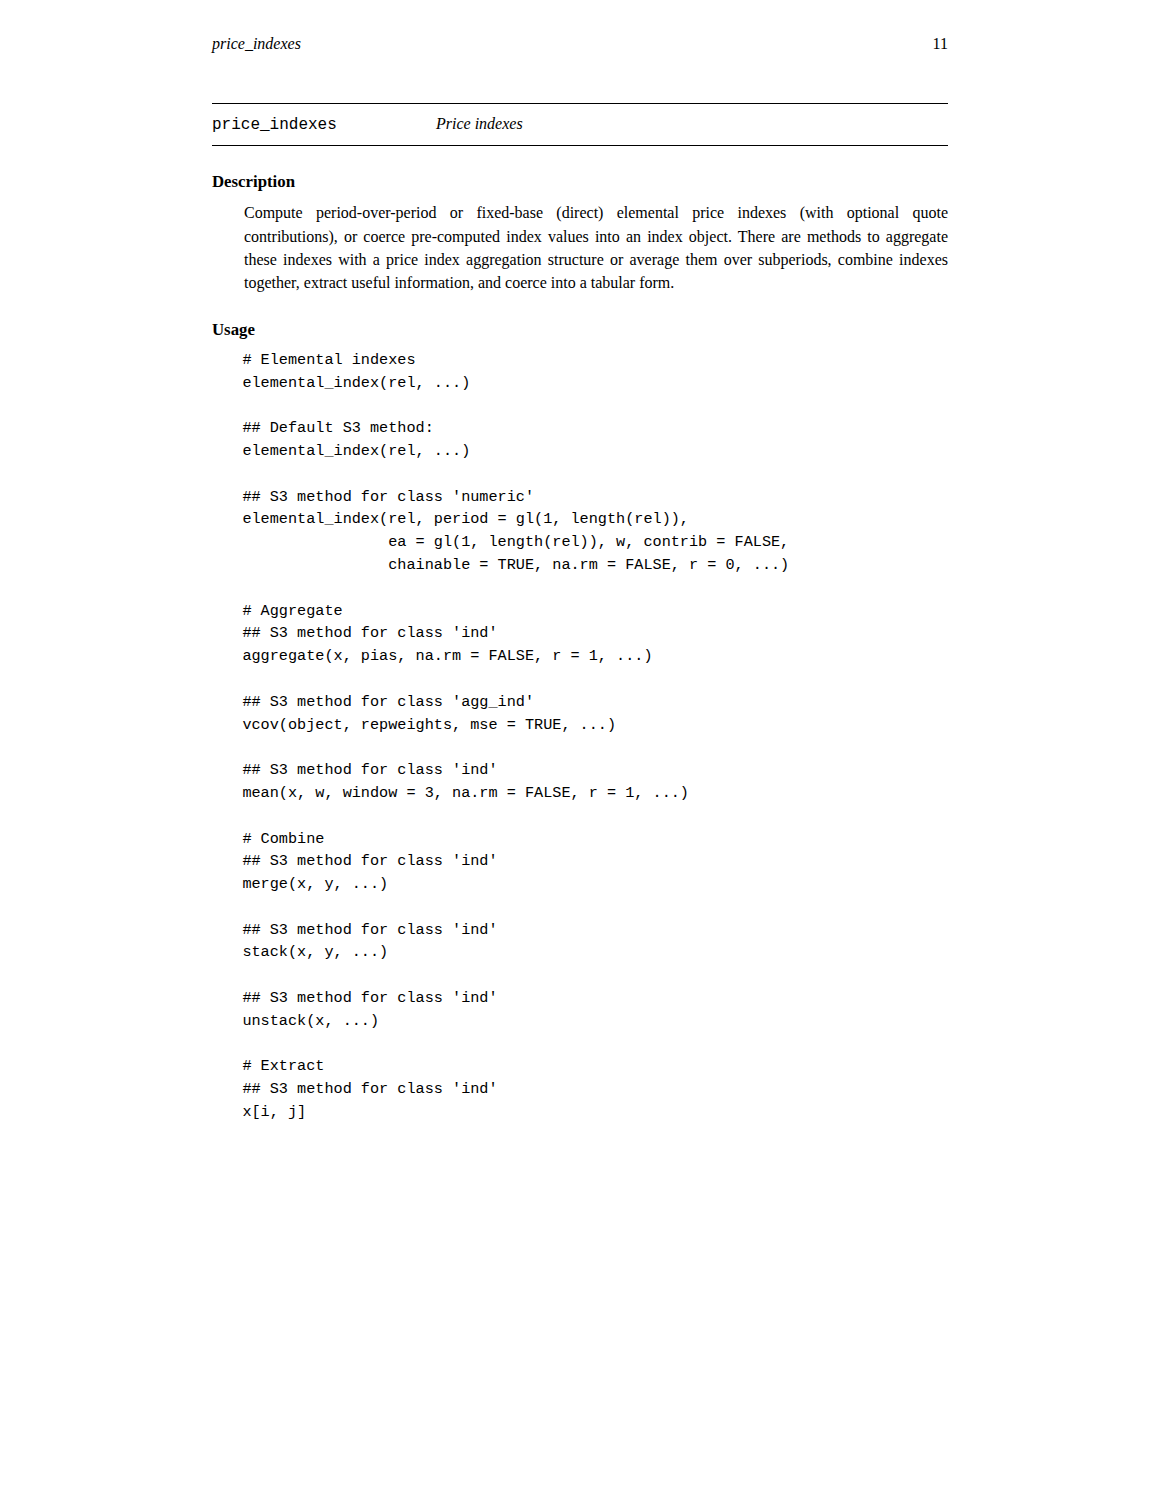price_indexes 11
price_indexes Price indexes
Description
Compute period-over-period or fixed-base (direct) elemental price indexes (with optional quote contributions), or coerce pre-computed index values into an index object. There are methods to aggregate these indexes with a price index aggregation structure or average them over subperiods, combine indexes together, extract useful information, and coerce into a tabular form.
Usage
# Elemental indexes
elemental_index(rel, ...)

## Default S3 method:
elemental_index(rel, ...)

## S3 method for class 'numeric'
elemental_index(rel, period = gl(1, length(rel)),
                ea = gl(1, length(rel)), w, contrib = FALSE,
                chainable = TRUE, na.rm = FALSE, r = 0, ...)

# Aggregate
## S3 method for class 'ind'
aggregate(x, pias, na.rm = FALSE, r = 1, ...)

## S3 method for class 'agg_ind'
vcov(object, repweights, mse = TRUE, ...)

## S3 method for class 'ind'
mean(x, w, window = 3, na.rm = FALSE, r = 1, ...)

# Combine
## S3 method for class 'ind'
merge(x, y, ...)

## S3 method for class 'ind'
stack(x, y, ...)

## S3 method for class 'ind'
unstack(x, ...)

# Extract
## S3 method for class 'ind'
x[i, j]